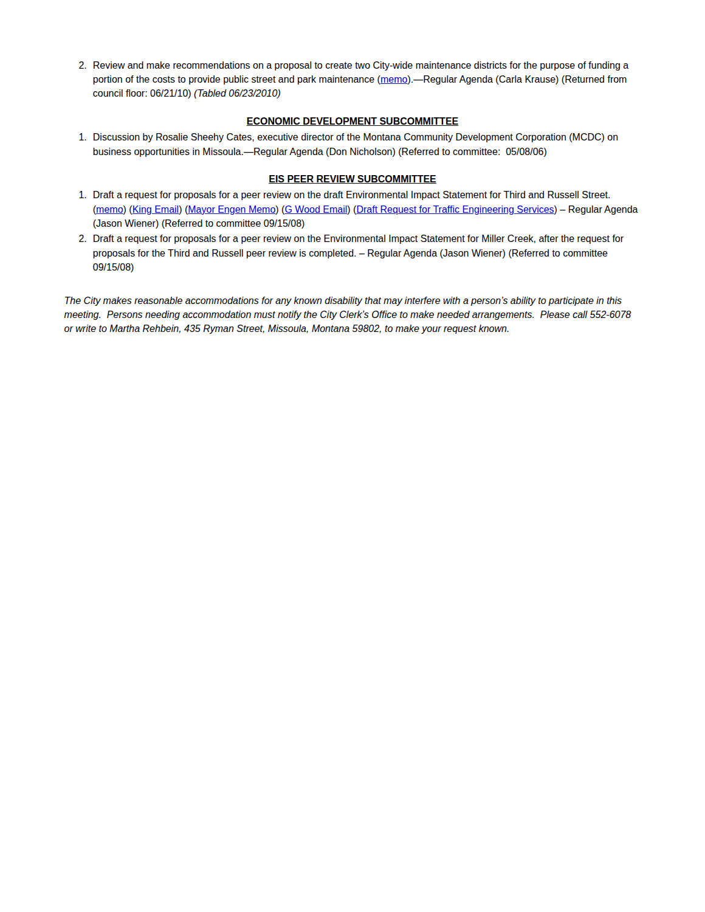Review and make recommendations on a proposal to create two City-wide maintenance districts for the purpose of funding a portion of the costs to provide public street and park maintenance (memo).—Regular Agenda (Carla Krause) (Returned from council floor: 06/21/10) (Tabled 06/23/2010)
ECONOMIC DEVELOPMENT SUBCOMMITTEE
Discussion by Rosalie Sheehy Cates, executive director of the Montana Community Development Corporation (MCDC) on business opportunities in Missoula.—Regular Agenda (Don Nicholson) (Referred to committee: 05/08/06)
EIS PEER REVIEW SUBCOMMITTEE
Draft a request for proposals for a peer review on the draft Environmental Impact Statement for Third and Russell Street.(memo) (King Email) (Mayor Engen Memo) (G Wood Email) (Draft Request for Traffic Engineering Services) – Regular Agenda (Jason Wiener) (Referred to committee 09/15/08)
Draft a request for proposals for a peer review on the Environmental Impact Statement for Miller Creek, after the request for proposals for the Third and Russell peer review is completed. – Regular Agenda (Jason Wiener) (Referred to committee 09/15/08)
The City makes reasonable accommodations for any known disability that may interfere with a person’s ability to participate in this meeting. Persons needing accommodation must notify the City Clerk’s Office to make needed arrangements. Please call 552-6078 or write to Martha Rehbein, 435 Ryman Street, Missoula, Montana 59802, to make your request known.